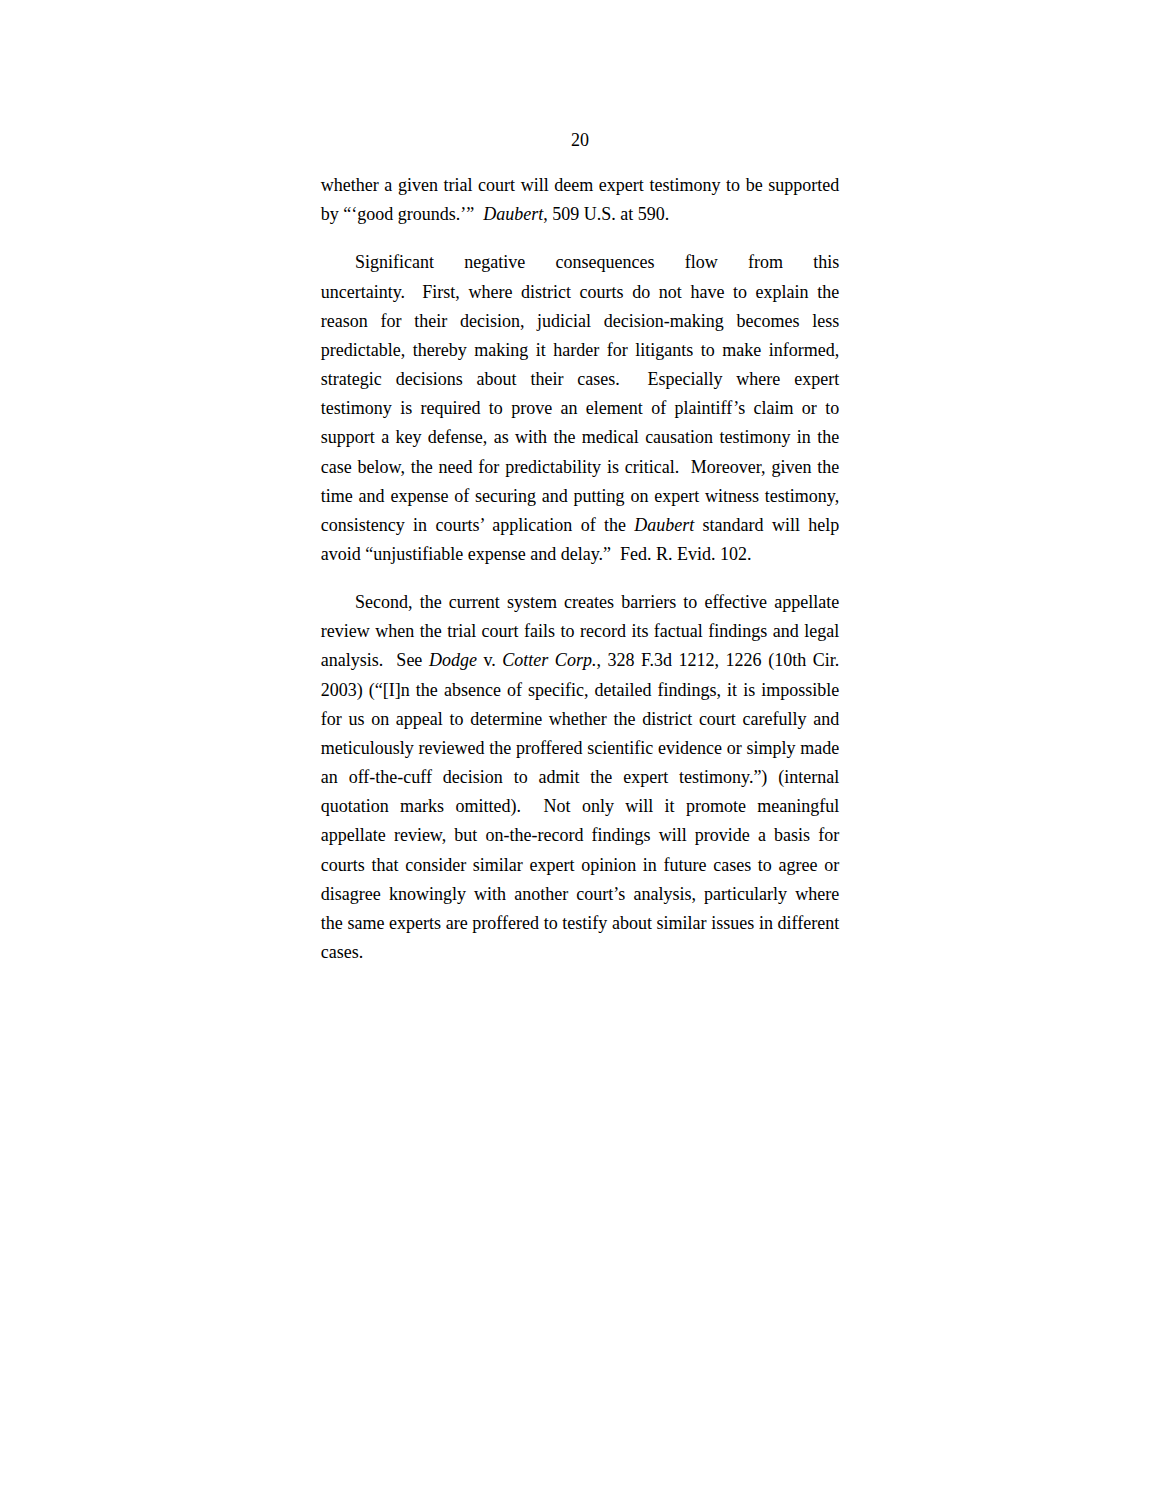20
whether a given trial court will deem expert testi­mony to be supported by “‘good grounds.’” Daubert, 509 U.S. at 590.
Significant negative consequences flow from this uncertainty. First, where district courts do not have to explain the reason for their decision, judicial decision-making becomes less predictable, thereby making it harder for litigants to make informed, strategic decisions about their cases. Especially where expert testimony is required to prove an element of plaintiff’s claim or to support a key defense, as with the medical causation testimony in the case below, the need for predictability is critical. Moreover, given the time and expense of securing and putting on expert witness testimony, consistency in courts’ application of the Daubert standard will help avoid “unjustifiable expense and delay.” Fed. R. Evid. 102.
Second, the current system creates barriers to effective appellate review when the trial court fails to record its factual findings and legal analysis. See Dodge v. Cotter Corp., 328 F.3d 1212, 1226 (10th Cir. 2003) (“[I]n the absence of specific, detailed findings, it is impossible for us on appeal to determine whether the district court carefully and meticulously reviewed the proffered scientific evidence or simply made an off-the-cuff decision to admit the expert testimony.”) (internal quotation marks omitted). Not only will it promote meaningful appellate review, but on-the-record findings will provide a basis for courts that consider similar expert opinion in future cases to agree or disagree knowingly with another court’s analysis, particularly where the same experts are proffered to testify about similar issues in different cases.